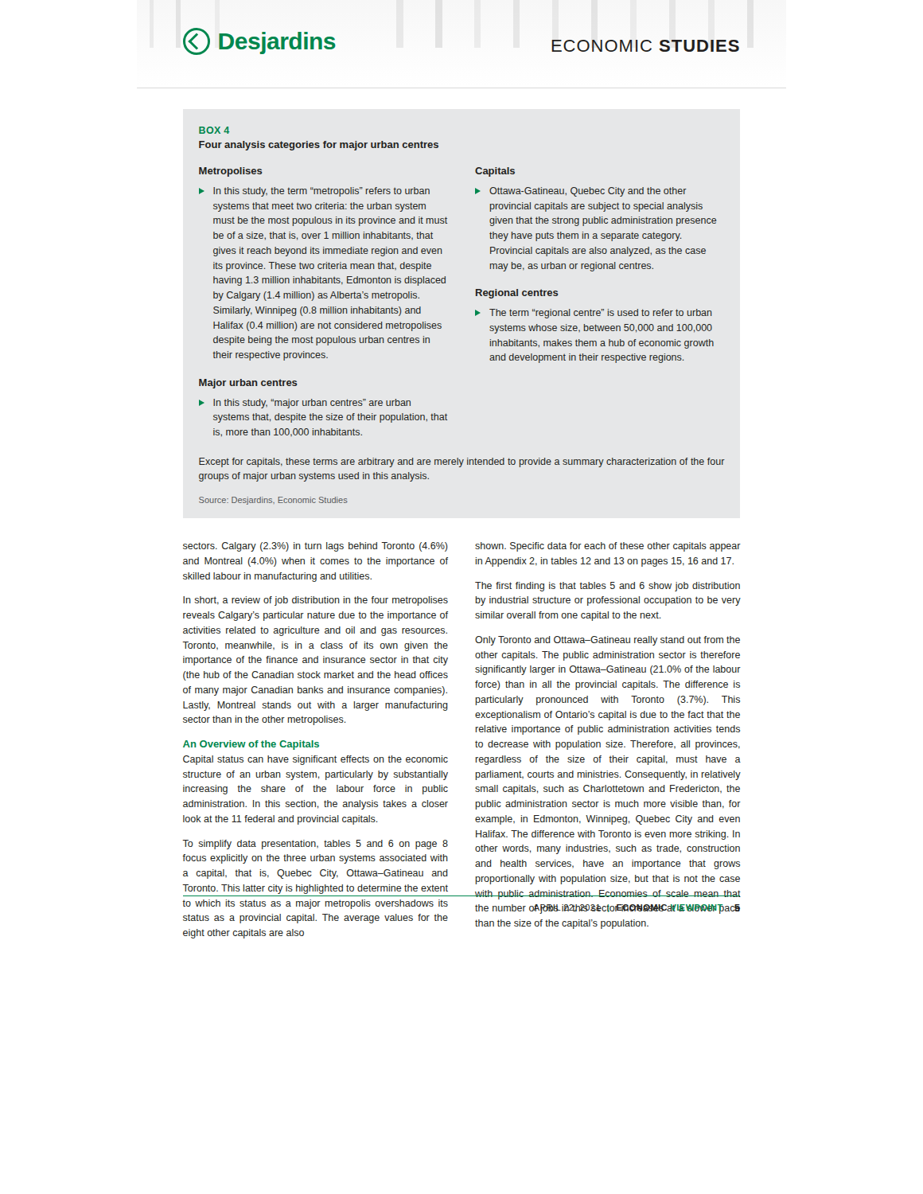Desjardins
ECONOMIC STUDIES
BOX 4
Four analysis categories for major urban centres
Metropolises
In this study, the term “metropolis” refers to urban systems that meet two criteria: the urban system must be the most populous in its province and it must be of a size, that is, over 1 million inhabitants, that gives it reach beyond its immediate region and even its province. These two criteria mean that, despite having 1.3 million inhabitants, Edmonton is displaced by Calgary (1.4 million) as Alberta’s metropolis. Similarly, Winnipeg (0.8 million inhabitants) and Halifax (0.4 million) are not considered metropolises despite being the most populous urban centres in their respective provinces.
Major urban centres
In this study, “major urban centres” are urban systems that, despite the size of their population, that is, more than 100,000 inhabitants.
Capitals
Ottawa-Gatineau, Quebec City and the other provincial capitals are subject to special analysis given that the strong public administration presence they have puts them in a separate category. Provincial capitals are also analyzed, as the case may be, as urban or regional centres.
Regional centres
The term “regional centre” is used to refer to urban systems whose size, between 50,000 and 100,000 inhabitants, makes them a hub of economic growth and development in their respective regions.
Except for capitals, these terms are arbitrary and are merely intended to provide a summary characterization of the four groups of major urban systems used in this analysis.
Source: Desjardins, Economic Studies
sectors. Calgary (2.3%) in turn lags behind Toronto (4.6%) and Montreal (4.0%) when it comes to the importance of skilled labour in manufacturing and utilities.
In short, a review of job distribution in the four metropolises reveals Calgary’s particular nature due to the importance of activities related to agriculture and oil and gas resources. Toronto, meanwhile, is in a class of its own given the importance of the finance and insurance sector in that city (the hub of the Canadian stock market and the head offices of many major Canadian banks and insurance companies). Lastly, Montreal stands out with a larger manufacturing sector than in the other metropolises.
An Overview of the Capitals
Capital status can have significant effects on the economic structure of an urban system, particularly by substantially increasing the share of the labour force in public administration. In this section, the analysis takes a closer look at the 11 federal and provincial capitals.
To simplify data presentation, tables 5 and 6 on page 8 focus explicitly on the three urban systems associated with a capital, that is, Quebec City, Ottawa–Gatineau and Toronto. This latter city is highlighted to determine the extent to which its status as a major metropolis overshadows its status as a provincial capital. The average values for the eight other capitals are also
shown. Specific data for each of these other capitals appear in Appendix 2, in tables 12 and 13 on pages 15, 16 and 17.
The first finding is that tables 5 and 6 show job distribution by industrial structure or professional occupation to be very similar overall from one capital to the next.
Only Toronto and Ottawa–Gatineau really stand out from the other capitals. The public administration sector is therefore significantly larger in Ottawa–Gatineau (21.0% of the labour force) than in all the provincial capitals. The difference is particularly pronounced with Toronto (3.7%). This exceptionalism of Ontario’s capital is due to the fact that the relative importance of public administration activities tends to decrease with population size. Therefore, all provinces, regardless of the size of their capital, must have a parliament, courts and ministries. Consequently, in relatively small capitals, such as Charlottetown and Fredericton, the public administration sector is much more visible than, for example, in Edmonton, Winnipeg, Quebec City and even Halifax. The difference with Toronto is even more striking. In other words, many industries, such as trade, construction and health services, have an importance that grows proportionally with population size, but that is not the case with public administration. Economies of scale mean that the number of jobs in this sector increases at a slower pace than the size of the capital’s population.
APRIL 22, 2021 | ECONOMIC VIEWPOINT 5